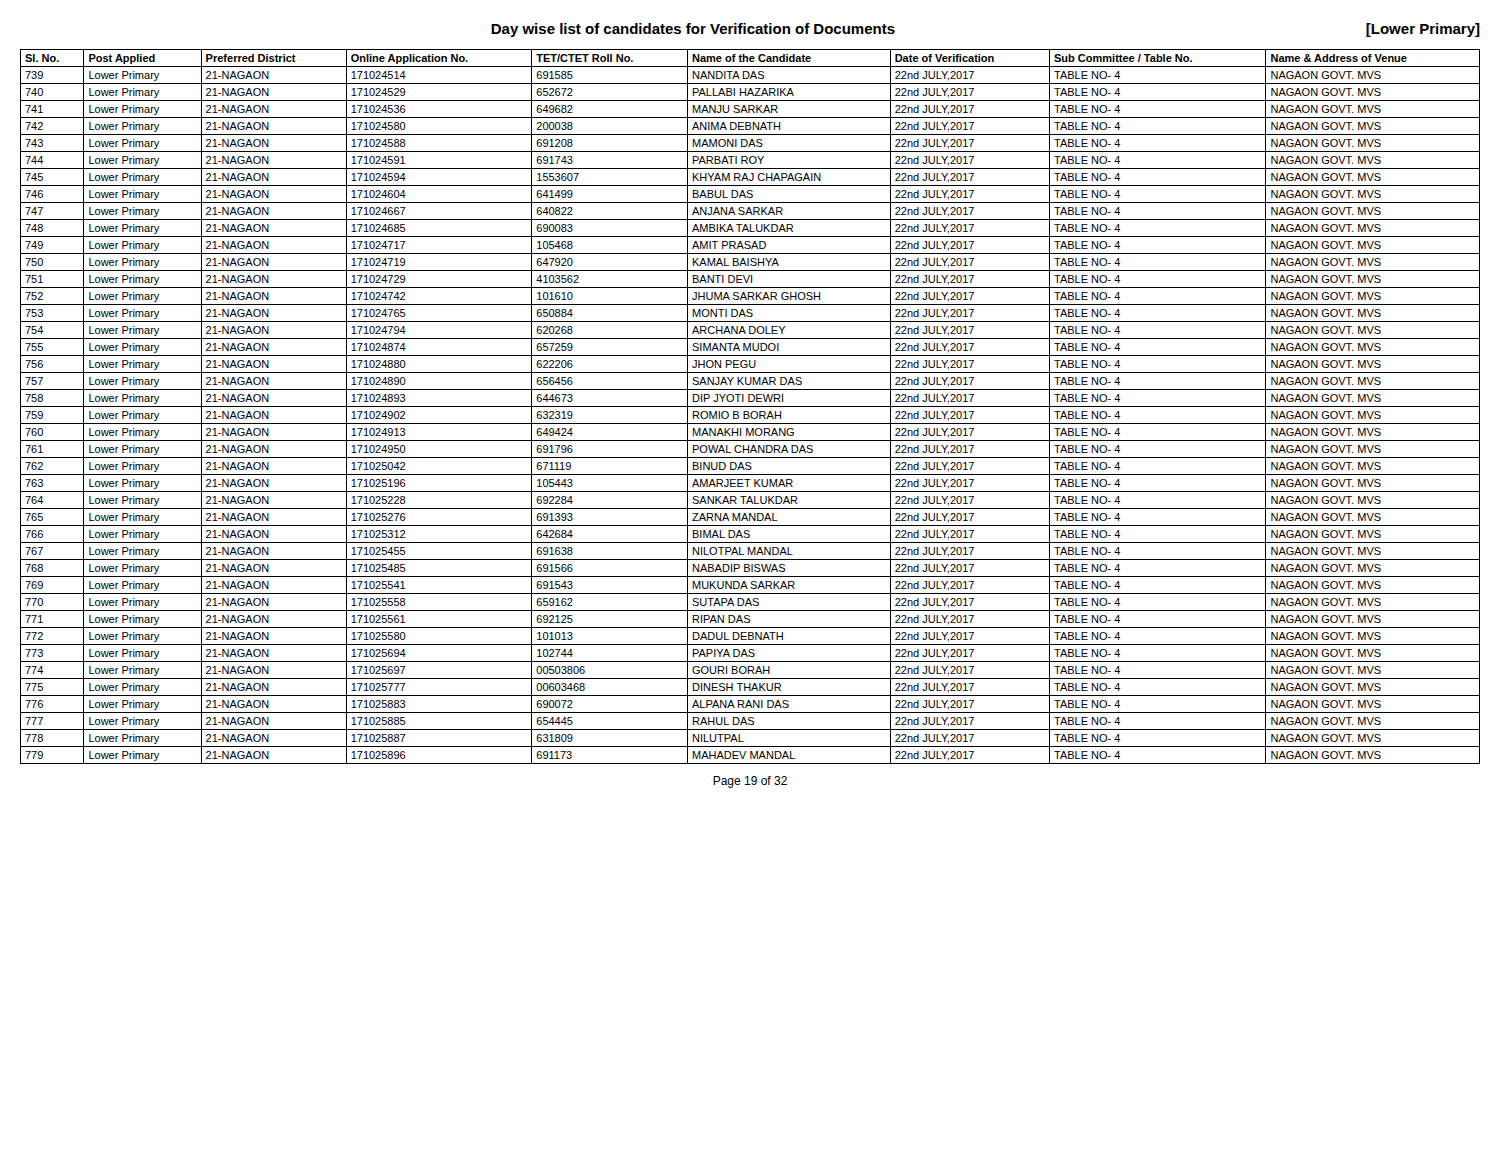Day wise list of candidates for Verification of Documents
[Lower Primary]
| Sl. No. | Post Applied | Preferred District | Online Application No. | TET/CTET Roll No. | Name of the Candidate | Date of Verification | Sub Committee / Table No. | Name & Address of Venue |
| --- | --- | --- | --- | --- | --- | --- | --- | --- |
| 739 | Lower Primary | 21-NAGAON | 171024514 | 691585 | NANDITA DAS | 22nd JULY,2017 | TABLE NO- 4 | NAGAON GOVT. MVS |
| 740 | Lower Primary | 21-NAGAON | 171024529 | 652672 | PALLABI HAZARIKA | 22nd JULY,2017 | TABLE NO- 4 | NAGAON GOVT. MVS |
| 741 | Lower Primary | 21-NAGAON | 171024536 | 649682 | MANJU SARKAR | 22nd JULY,2017 | TABLE NO- 4 | NAGAON GOVT. MVS |
| 742 | Lower Primary | 21-NAGAON | 171024580 | 200038 | ANIMA DEBNATH | 22nd JULY,2017 | TABLE NO- 4 | NAGAON GOVT. MVS |
| 743 | Lower Primary | 21-NAGAON | 171024588 | 691208 | MAMONI DAS | 22nd JULY,2017 | TABLE NO- 4 | NAGAON GOVT. MVS |
| 744 | Lower Primary | 21-NAGAON | 171024591 | 691743 | PARBATI ROY | 22nd JULY,2017 | TABLE NO- 4 | NAGAON GOVT. MVS |
| 745 | Lower Primary | 21-NAGAON | 171024594 | 1553607 | KHYAM RAJ CHAPAGAIN | 22nd JULY,2017 | TABLE NO- 4 | NAGAON GOVT. MVS |
| 746 | Lower Primary | 21-NAGAON | 171024604 | 641499 | BABUL DAS | 22nd JULY,2017 | TABLE NO- 4 | NAGAON GOVT. MVS |
| 747 | Lower Primary | 21-NAGAON | 171024667 | 640822 | ANJANA SARKAR | 22nd JULY,2017 | TABLE NO- 4 | NAGAON GOVT. MVS |
| 748 | Lower Primary | 21-NAGAON | 171024685 | 690083 | AMBIKA TALUKDAR | 22nd JULY,2017 | TABLE NO- 4 | NAGAON GOVT. MVS |
| 749 | Lower Primary | 21-NAGAON | 171024717 | 105468 | AMIT PRASAD | 22nd JULY,2017 | TABLE NO- 4 | NAGAON GOVT. MVS |
| 750 | Lower Primary | 21-NAGAON | 171024719 | 647920 | KAMAL BAISHYA | 22nd JULY,2017 | TABLE NO- 4 | NAGAON GOVT. MVS |
| 751 | Lower Primary | 21-NAGAON | 171024729 | 4103562 | BANTI DEVI | 22nd JULY,2017 | TABLE NO- 4 | NAGAON GOVT. MVS |
| 752 | Lower Primary | 21-NAGAON | 171024742 | 101610 | JHUMA SARKAR GHOSH | 22nd JULY,2017 | TABLE NO- 4 | NAGAON GOVT. MVS |
| 753 | Lower Primary | 21-NAGAON | 171024765 | 650884 | MONTI DAS | 22nd JULY,2017 | TABLE NO- 4 | NAGAON GOVT. MVS |
| 754 | Lower Primary | 21-NAGAON | 171024794 | 620268 | ARCHANA DOLEY | 22nd JULY,2017 | TABLE NO- 4 | NAGAON GOVT. MVS |
| 755 | Lower Primary | 21-NAGAON | 171024874 | 657259 | SIMANTA MUDOI | 22nd JULY,2017 | TABLE NO- 4 | NAGAON GOVT. MVS |
| 756 | Lower Primary | 21-NAGAON | 171024880 | 622206 | JHON PEGU | 22nd JULY,2017 | TABLE NO- 4 | NAGAON GOVT. MVS |
| 757 | Lower Primary | 21-NAGAON | 171024890 | 656456 | SANJAY KUMAR DAS | 22nd JULY,2017 | TABLE NO- 4 | NAGAON GOVT. MVS |
| 758 | Lower Primary | 21-NAGAON | 171024893 | 644673 | DIP JYOTI DEWRI | 22nd JULY,2017 | TABLE NO- 4 | NAGAON GOVT. MVS |
| 759 | Lower Primary | 21-NAGAON | 171024902 | 632319 | ROMIO B BORAH | 22nd JULY,2017 | TABLE NO- 4 | NAGAON GOVT. MVS |
| 760 | Lower Primary | 21-NAGAON | 171024913 | 649424 | MANAKHI MORANG | 22nd JULY,2017 | TABLE NO- 4 | NAGAON GOVT. MVS |
| 761 | Lower Primary | 21-NAGAON | 171024950 | 691796 | POWAL CHANDRA DAS | 22nd JULY,2017 | TABLE NO- 4 | NAGAON GOVT. MVS |
| 762 | Lower Primary | 21-NAGAON | 171025042 | 671119 | BINUD DAS | 22nd JULY,2017 | TABLE NO- 4 | NAGAON GOVT. MVS |
| 763 | Lower Primary | 21-NAGAON | 171025196 | 105443 | AMARJEET KUMAR | 22nd JULY,2017 | TABLE NO- 4 | NAGAON GOVT. MVS |
| 764 | Lower Primary | 21-NAGAON | 171025228 | 692284 | SANKAR TALUKDAR | 22nd JULY,2017 | TABLE NO- 4 | NAGAON GOVT. MVS |
| 765 | Lower Primary | 21-NAGAON | 171025276 | 691393 | ZARNA MANDAL | 22nd JULY,2017 | TABLE NO- 4 | NAGAON GOVT. MVS |
| 766 | Lower Primary | 21-NAGAON | 171025312 | 642684 | BIMAL DAS | 22nd JULY,2017 | TABLE NO- 4 | NAGAON GOVT. MVS |
| 767 | Lower Primary | 21-NAGAON | 171025455 | 691638 | NILOTPAL MANDAL | 22nd JULY,2017 | TABLE NO- 4 | NAGAON GOVT. MVS |
| 768 | Lower Primary | 21-NAGAON | 171025485 | 691566 | NABADIP BISWAS | 22nd JULY,2017 | TABLE NO- 4 | NAGAON GOVT. MVS |
| 769 | Lower Primary | 21-NAGAON | 171025541 | 691543 | MUKUNDA SARKAR | 22nd JULY,2017 | TABLE NO- 4 | NAGAON GOVT. MVS |
| 770 | Lower Primary | 21-NAGAON | 171025558 | 659162 | SUTAPA DAS | 22nd JULY,2017 | TABLE NO- 4 | NAGAON GOVT. MVS |
| 771 | Lower Primary | 21-NAGAON | 171025561 | 692125 | RIPAN DAS | 22nd JULY,2017 | TABLE NO- 4 | NAGAON GOVT. MVS |
| 772 | Lower Primary | 21-NAGAON | 171025580 | 101013 | DADUL DEBNATH | 22nd JULY,2017 | TABLE NO- 4 | NAGAON GOVT. MVS |
| 773 | Lower Primary | 21-NAGAON | 171025694 | 102744 | PAPIYA DAS | 22nd JULY,2017 | TABLE NO- 4 | NAGAON GOVT. MVS |
| 774 | Lower Primary | 21-NAGAON | 171025697 | 00503806 | GOURI BORAH | 22nd JULY,2017 | TABLE NO- 4 | NAGAON GOVT. MVS |
| 775 | Lower Primary | 21-NAGAON | 171025777 | 00603468 | DINESH THAKUR | 22nd JULY,2017 | TABLE NO- 4 | NAGAON GOVT. MVS |
| 776 | Lower Primary | 21-NAGAON | 171025883 | 690072 | ALPANA RANI DAS | 22nd JULY,2017 | TABLE NO- 4 | NAGAON GOVT. MVS |
| 777 | Lower Primary | 21-NAGAON | 171025885 | 654445 | RAHUL DAS | 22nd JULY,2017 | TABLE NO- 4 | NAGAON GOVT. MVS |
| 778 | Lower Primary | 21-NAGAON | 171025887 | 631809 | NILUTPAL | 22nd JULY,2017 | TABLE NO- 4 | NAGAON GOVT. MVS |
| 779 | Lower Primary | 21-NAGAON | 171025896 | 691173 | MAHADEV MANDAL | 22nd JULY,2017 | TABLE NO- 4 | NAGAON GOVT. MVS |
Page 19 of 32